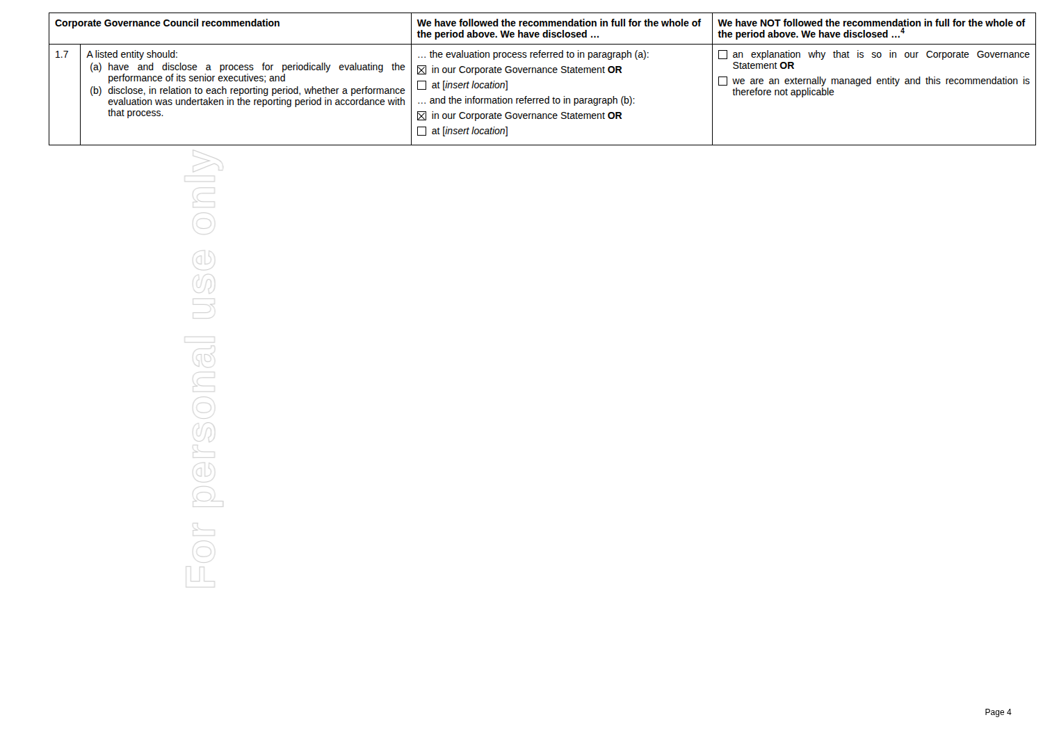For personal use only
| Corporate Governance Council recommendation | We have followed the recommendation in full for the whole of the period above. We have disclosed … | We have NOT followed the recommendation in full for the whole of the period above. We have disclosed … 4 |
| --- | --- | --- |
| 1.7 | A listed entity should: (a) have and disclose a process for periodically evaluating the performance of its senior executives; and (b) disclose, in relation to each reporting period, whether a performance evaluation was undertaken in the reporting period in accordance with that process. | … the evaluation process referred to in paragraph (a): in our Corporate Governance Statement OR at [ insert location ] … and the information referred to in paragraph (b): in our Corporate Governance Statement OR at [ insert location ] | an explanation why that is so in our Corporate Governance Statement OR we are an externally managed entity and this recommendation is therefore not applicable |
Page 4